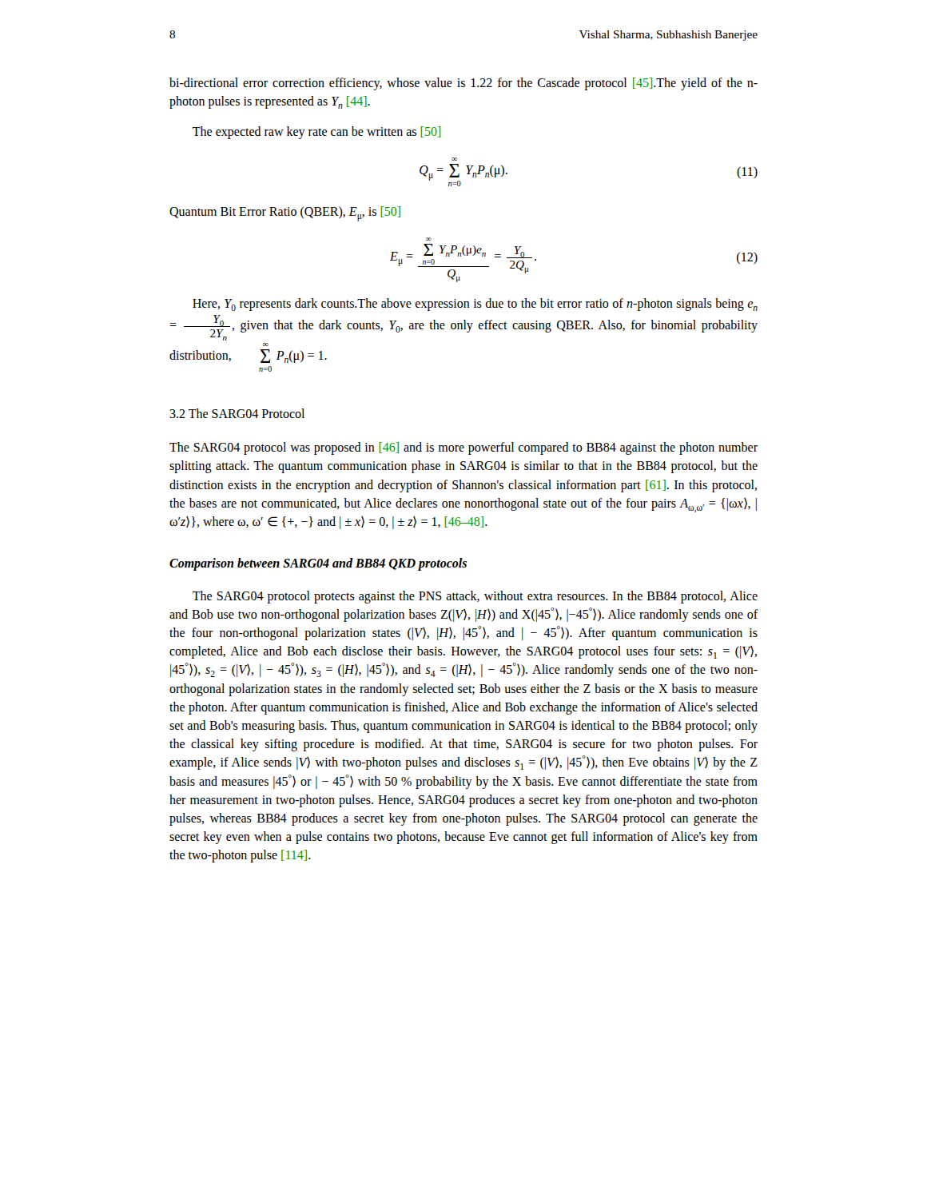8 Vishal Sharma, Subhashish Banerjee
bi-directional error correction efficiency, whose value is 1.22 for the Cascade protocol [45].The yield of the n-photon pulses is represented as Yn [44].
The expected raw key rate can be written as [50]
Qμ = ∞Σn=0 Yn Pn(μ). (11)
Quantum Bit Error Ratio (QBER), Eμ, is [50]
Eμ = ∞Σn=0 Yn Pn(μ)en Qμ = Y0 2Qμ . (12)
Here, Y0 represents dark counts.The above expression is due to the bit error ratio of n-photon signals being en = Y02Yn, given that the dark counts, Y0, are the only effect causing QBER. Also, for binomial probability distribution, ∞Σn=0 Pn(μ) = 1.
3.2 The SARG04 Protocol
The SARG04 protocol was proposed in [46] and is more powerful compared to BB84 against the photon number splitting attack. The quantum communication phase in SARG04 is similar to that in the BB84 protocol, but the distinction exists in the encryption and decryption of Shannon's classical information part [61]. In this protocol, the bases are not communicated, but Alice declares one nonorthogonal state out of the four pairs Aω,ω′ = {|ωx⟩, |ω′z⟩}, where ω, ω′ ∈ {+, −} and | ± x⟩ = 0, | ± z⟩ = 1, [46–48].
Comparison between SARG04 and BB84 QKD protocols
The SARG04 protocol protects against the PNS attack, without extra resources. In the BB84 protocol, Alice and Bob use two non-orthogonal polarization bases Z(|V⟩, |H⟩) and X(|45°⟩, |−45°⟩). Alice randomly sends one of the four non-orthogonal polarization states (|V⟩, |H⟩, |45°⟩, and | − 45°⟩). After quantum communication is completed, Alice and Bob each disclose their basis. However, the SARG04 protocol uses four sets: s1 = (|V⟩, |45°⟩), s2 = (|V⟩, | − 45°⟩), s3 = (|H⟩, |45°⟩), and s4 = (|H⟩, | − 45°⟩). Alice randomly sends one of the two non-orthogonal polarization states in the randomly selected set; Bob uses either the Z basis or the X basis to measure the photon. After quantum communication is finished, Alice and Bob exchange the information of Alice's selected set and Bob's measuring basis. Thus, quantum communication in SARG04 is identical to the BB84 protocol; only the classical key sifting procedure is modified. At that time, SARG04 is secure for two photon pulses. For example, if Alice sends |V⟩ with two-photon pulses and discloses s1 = (|V⟩, |45°⟩), then Eve obtains |V⟩ by the Z basis and measures |45°⟩ or | − 45°⟩ with 50 % probability by the X basis. Eve cannot differentiate the state from her measurement in two-photon pulses. Hence, SARG04 produces a secret key from one-photon and two-photon pulses, whereas BB84 produces a secret key from one-photon pulses. The SARG04 protocol can generate the secret key even when a pulse contains two photons, because Eve cannot get full information of Alice's key from the two-photon pulse [114].